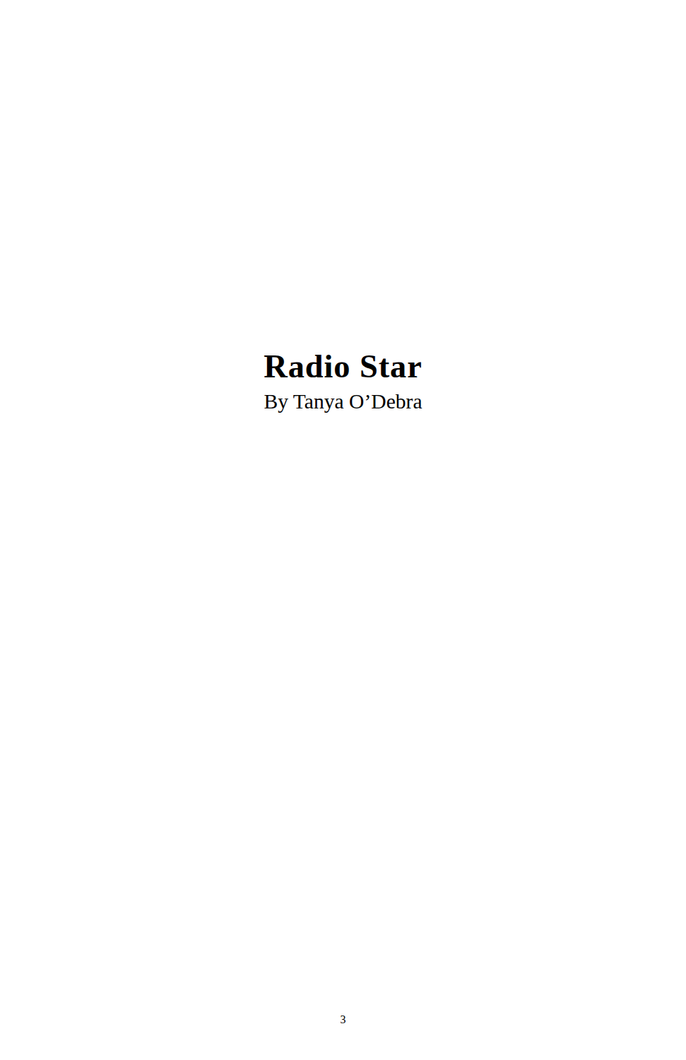Radio Star
By Tanya O’Debra
3